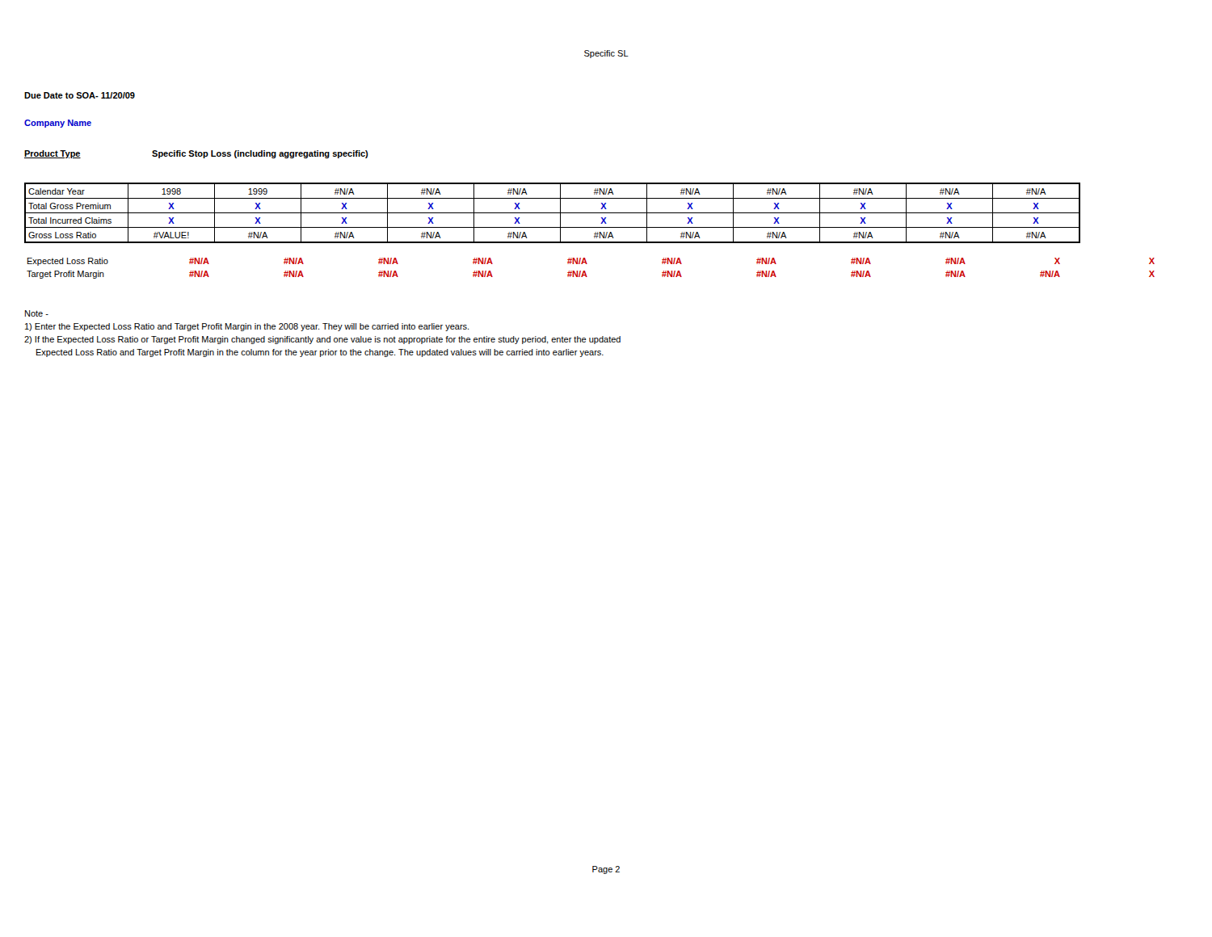Specific SL
Due Date to SOA- 11/20/09
Company Name
Product Type Specific Stop Loss (including aggregating specific)
| Calendar Year | 1998 | 1999 | #N/A | #N/A | #N/A | #N/A | #N/A | #N/A | #N/A | #N/A | #N/A |
| Total Gross Premium | X | X | X | X | X | X | X | X | X | X | X |
| Total Incurred Claims | X | X | X | X | X | X | X | X | X | X | X |
| Gross Loss Ratio | #VALUE! | #N/A | #N/A | #N/A | #N/A | #N/A | #N/A | #N/A | #N/A | #N/A | #N/A |
| Expected Loss Ratio | #N/A | #N/A | #N/A | #N/A | #N/A | #N/A | #N/A | #N/A | #N/A | X | X |
| Target Profit Margin | #N/A | #N/A | #N/A | #N/A | #N/A | #N/A | #N/A | #N/A | #N/A | #N/A | X |
Note -
1) Enter the Expected Loss Ratio and Target Profit Margin in the 2008 year. They will be carried into earlier years.
2) If the Expected Loss Ratio or Target Profit Margin changed significantly and one value is not appropriate for the entire study period, enter the updated
Expected Loss Ratio and Target Profit Margin in the column for the year prior to the change. The updated values will be carried into earlier years.
Page 2